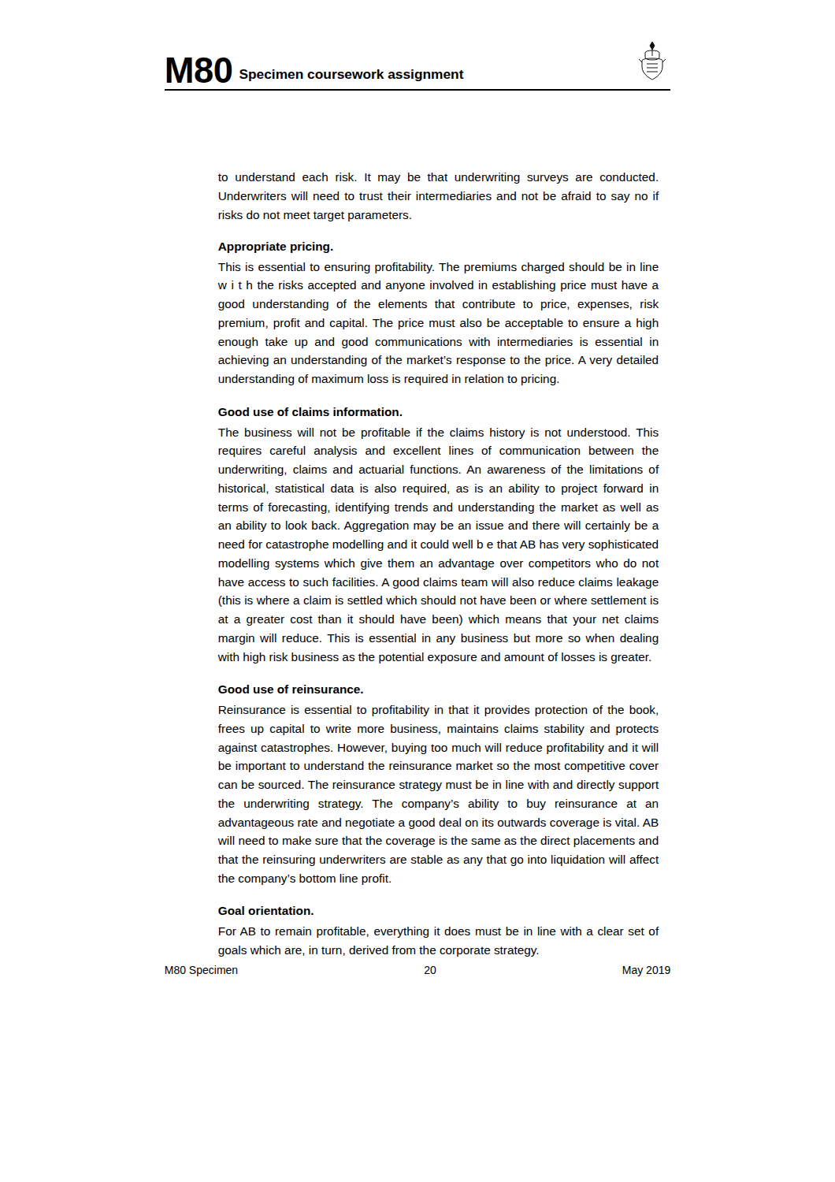M80 Specimen coursework assignment
to understand each risk. It may be that underwriting surveys are conducted. Underwriters will need to trust their intermediaries and not be afraid to say no if risks do not meet target parameters.
Appropriate pricing.
This is essential to ensuring profitability. The premiums charged should be in line w i t h the risks accepted and anyone involved in establishing price must have a good understanding of the elements that contribute to price, expenses, risk premium, profit and capital. The price must also be acceptable to ensure a high enough take up and good communications with intermediaries is essential in achieving an understanding of the market’s response to the price. A very detailed understanding of maximum loss is required in relation to pricing.
Good use of claims information.
The business will not be profitable if the claims history is not understood. This requires careful analysis and excellent lines of communication between the underwriting, claims and actuarial functions. An awareness of the limitations of historical, statistical data is also required, as is an ability to project forward in terms of forecasting, identifying trends and understanding the market as well as an ability to look back. Aggregation may be an issue and there will certainly be a need for catastrophe modelling and it could well b e that AB has very sophisticated modelling systems which give them an advantage over competitors who do not have access to such facilities. A good claims team will also reduce claims leakage (this is where a claim is settled which should not have been or where settlement is at a greater cost than it should have been) which means that your net claims margin will reduce. This is essential in any business but more so when dealing with high risk business as the potential exposure and amount of losses is greater.
Good use of reinsurance.
Reinsurance is essential to profitability in that it provides protection of the book, frees up capital to write more business, maintains claims stability and protects against catastrophes. However, buying too much will reduce profitability and it will be important to understand the reinsurance market so the most competitive cover can be sourced. The reinsurance strategy must be in line with and directly support the underwriting strategy. The company’s ability to buy reinsurance at an advantageous rate and negotiate a good deal on its outwards coverage is vital. AB will need to make sure that the coverage is the same as the direct placements and that the reinsuring underwriters are stable as any that go into liquidation will affect the company’s bottom line profit.
Goal orientation.
For AB to remain profitable, everything it does must be in line with a clear set of goals which are, in turn, derived from the corporate strategy.
M80 Specimen 20 May 2019